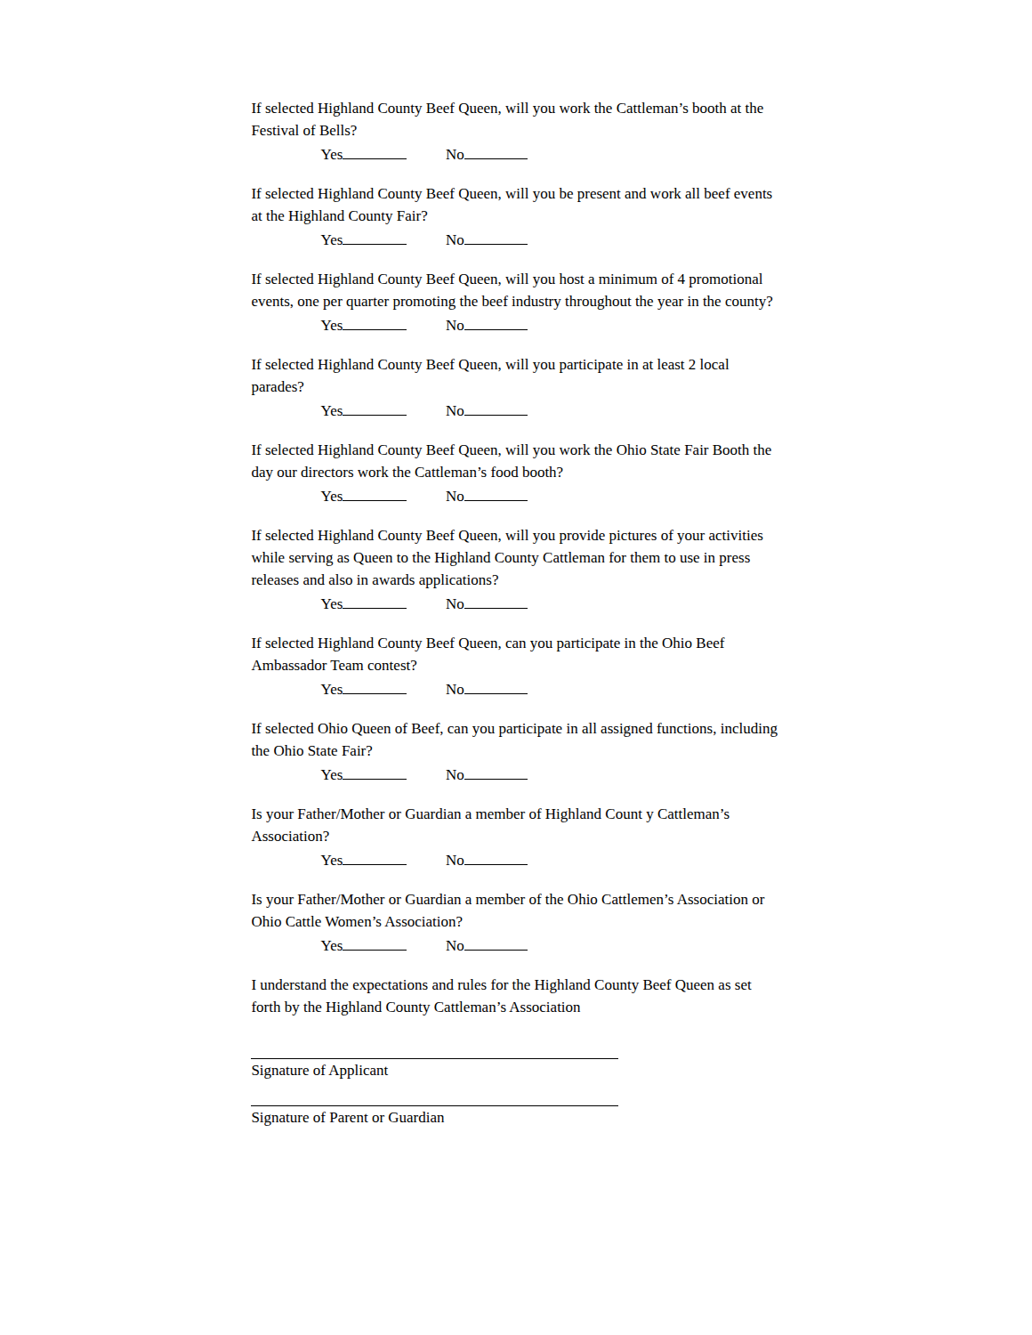If selected Highland County Beef Queen, will you work the Cattleman’s booth at the Festival of Bells?
Yes No
If selected Highland County Beef Queen, will you be present and work all beef events at the Highland County Fair?
Yes No
If selected Highland County Beef Queen, will you host a minimum of 4 promotional events, one per quarter promoting the beef industry throughout the year in the county?
Yes No
If selected Highland County Beef Queen, will you participate in at least 2 local parades?
Yes No
If selected Highland County Beef Queen, will you work the Ohio State Fair Booth the day our directors work the Cattleman’s food booth?
Yes No
If selected Highland County Beef Queen, will you provide pictures of your activities while serving as Queen to the Highland County Cattleman for them to use in press releases and also in awards applications?
Yes No
If selected Highland County Beef Queen, can you participate in the Ohio Beef Ambassador Team contest?
Yes No
If selected Ohio Queen of Beef, can you participate in all assigned functions, including the Ohio State Fair?
Yes No
Is your Father/Mother or Guardian a member of Highland Count y Cattleman’s Association?
Yes No
Is your Father/Mother or Guardian a member of the Ohio Cattlemen’s Association or Ohio Cattle Women’s Association?
Yes No
I understand the expectations and rules for the Highland County Beef Queen as set forth by the Highland County Cattleman’s Association
Signature of Applicant
Signature of Parent or Guardian